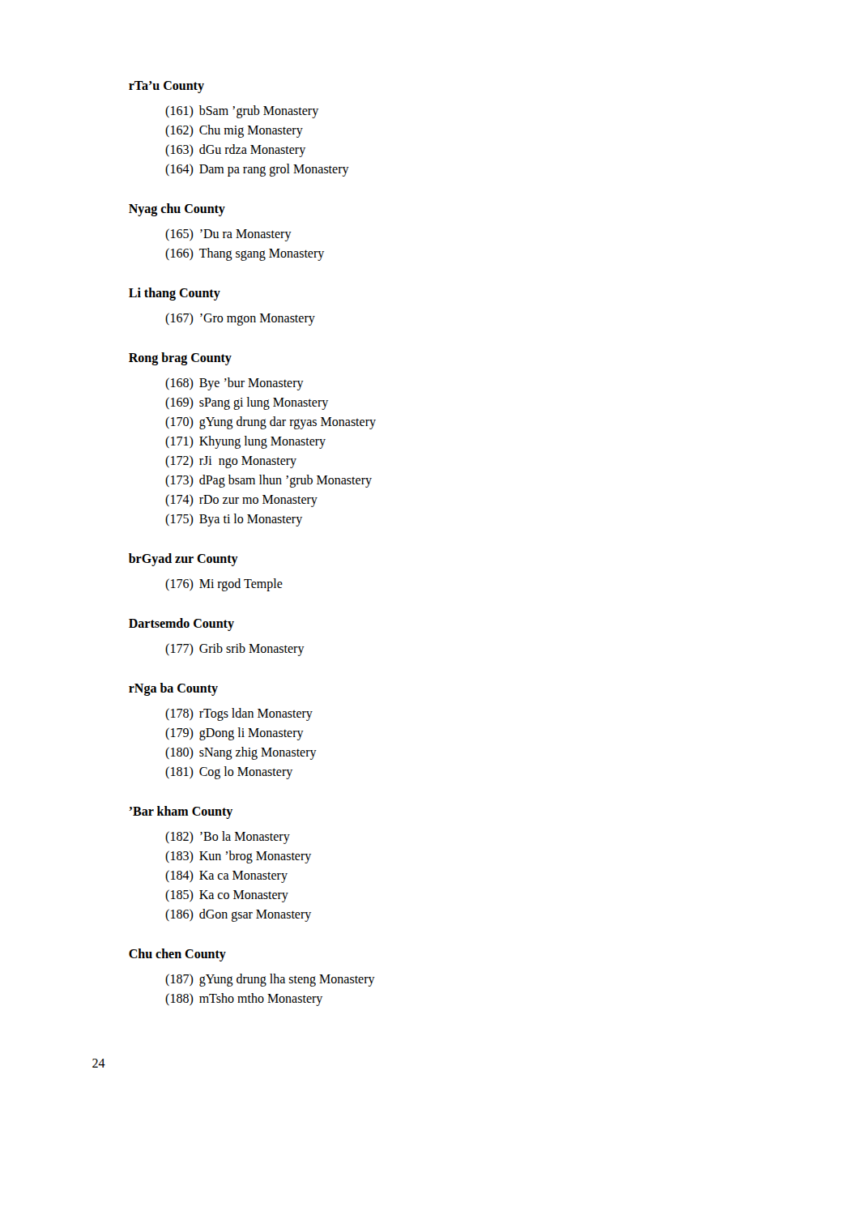rTa’u County
(161) bSam ’grub Monastery
(162) Chu mig Monastery
(163) dGu rdza Monastery
(164) Dam pa rang grol Monastery
Nyag chu County
(165)’Du ra Monastery
(166) Thang sgang Monastery
Li thang County
(167)’Gro mgon Monastery
Rong brag County
(168) Bye ’bur Monastery
(169) sPang gi lung Monastery
(170) gYung drung dar rgyas Monastery
(171) Khyung lung Monastery
(172) rJi ngo Monastery
(173) dPag bsam lhun ’grub Monastery
(174) rDo zur mo Monastery
(175) Bya ti lo Monastery
brGyad zur County
(176) Mi rgod Temple
Dartsemdo County
(177) Grib srib Monastery
rNga ba County
(178) rTogs ldan Monastery
(179) gDong li Monastery
(180) sNang zhig Monastery
(181) Cog lo Monastery
’Bar kham County
(182)’Bo la Monastery
(183) Kun ’brog Monastery
(184) Ka ca Monastery
(185) Ka co Monastery
(186) dGon gsar Monastery
Chu chen County
(187) gYung drung lha steng Monastery
(188) mTsho mtho Monastery
24